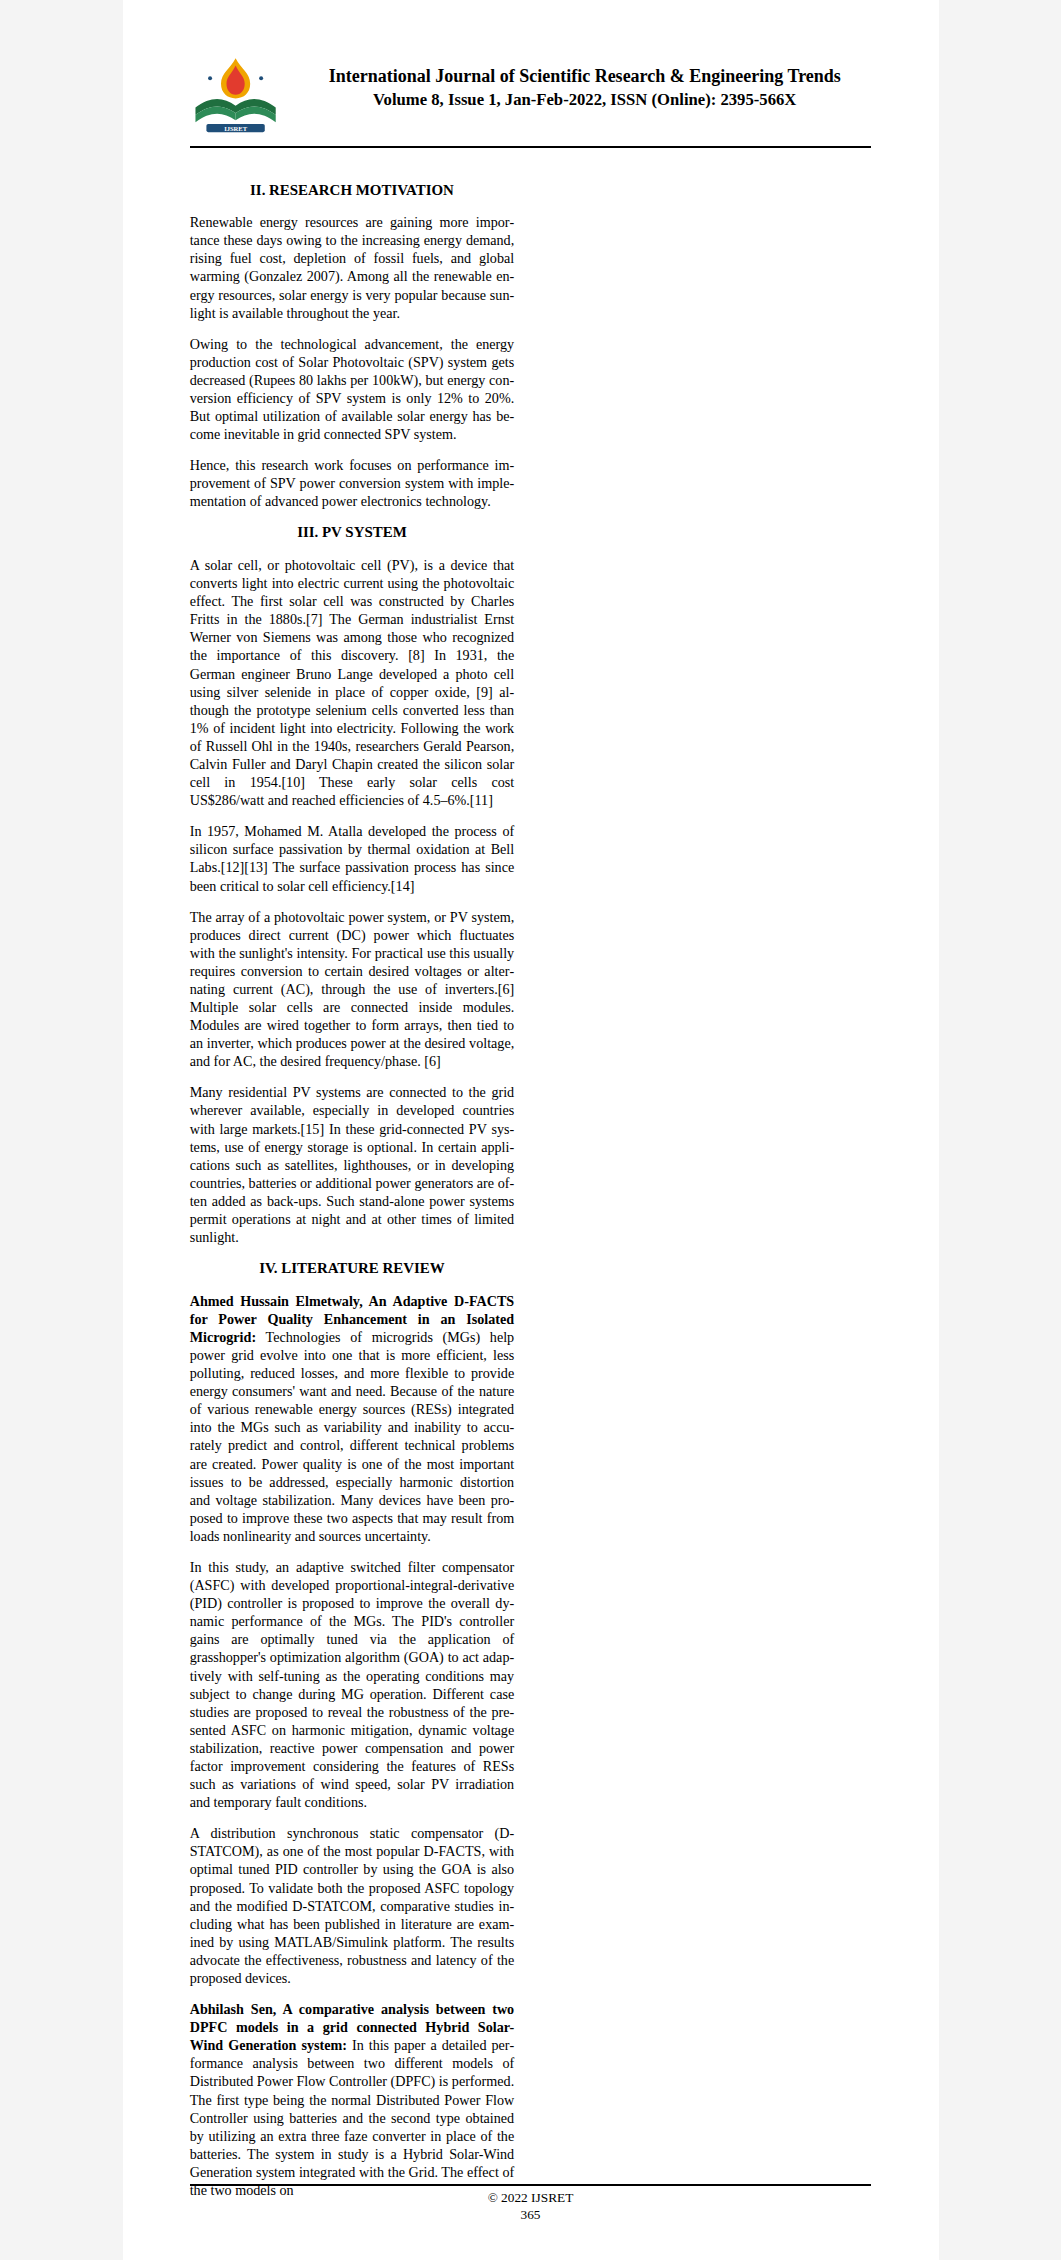IJSRET
International Journal of Scientific Research & Engineering Trends
Volume 8, Issue 1, Jan-Feb-2022, ISSN (Online): 2395-566X
II. RESEARCH MOTIVATION
Renewable energy resources are gaining more importance these days owing to the increasing energy demand, rising fuel cost, depletion of fossil fuels, and global warming (Gonzalez 2007). Among all the renewable energy resources, solar energy is very popular because sunlight is available throughout the year.
Owing to the technological advancement, the energy production cost of Solar Photovoltaic (SPV) system gets decreased (Rupees 80 lakhs per 100kW), but energy conversion efficiency of SPV system is only 12% to 20%. But optimal utilization of available solar energy has become inevitable in grid connected SPV system.
Hence, this research work focuses on performance improvement of SPV power conversion system with implementation of advanced power electronics technology.
III. PV SYSTEM
A solar cell, or photovoltaic cell (PV), is a device that converts light into electric current using the photovoltaic effect. The first solar cell was constructed by Charles Fritts in the 1880s.[7] The German industrialist Ernst Werner von Siemens was among those who recognized the importance of this discovery. [8] In 1931, the German engineer Bruno Lange developed a photo cell using silver selenide in place of copper oxide, [9] although the prototype selenium cells converted less than 1% of incident light into electricity. Following the work of Russell Ohl in the 1940s, researchers Gerald Pearson, Calvin Fuller and Daryl Chapin created the silicon solar cell in 1954.[10] These early solar cells cost US$286/watt and reached efficiencies of 4.5–6%.[11]
In 1957, Mohamed M. Atalla developed the process of silicon surface passivation by thermal oxidation at Bell Labs.[12][13] The surface passivation process has since been critical to solar cell efficiency.[14]
The array of a photovoltaic power system, or PV system, produces direct current (DC) power which fluctuates with the sunlight's intensity. For practical use this usually requires conversion to certain desired voltages or alternating current (AC), through the use of inverters.[6] Multiple solar cells are connected inside modules. Modules are wired together to form arrays, then tied to an inverter, which produces power at the desired voltage, and for AC, the desired frequency/phase. [6]
Many residential PV systems are connected to the grid wherever available, especially in developed countries with large markets.[15] In these grid-connected PV systems, use of energy storage is optional. In certain applications such as satellites, lighthouses, or in developing countries, batteries or additional power generators are often added as back-ups. Such stand-alone power systems permit operations at night and at other times of limited sunlight.
IV. LITERATURE REVIEW
Ahmed Hussain Elmetwaly, An Adaptive D-FACTS for Power Quality Enhancement in an Isolated Microgrid: Technologies of microgrids (MGs) help power grid evolve into one that is more efficient, less polluting, reduced losses, and more flexible to provide energy consumers' want and need. Because of the nature of various renewable energy sources (RESs) integrated into the MGs such as variability and inability to accurately predict and control, different technical problems are created. Power quality is one of the most important issues to be addressed, especially harmonic distortion and voltage stabilization. Many devices have been proposed to improve these two aspects that may result from loads nonlinearity and sources uncertainty.
In this study, an adaptive switched filter compensator (ASFC) with developed proportional-integral-derivative (PID) controller is proposed to improve the overall dynamic performance of the MGs. The PID's controller gains are optimally tuned via the application of grasshopper's optimization algorithm (GOA) to act adaptively with self-tuning as the operating conditions may subject to change during MG operation. Different case studies are proposed to reveal the robustness of the presented ASFC on harmonic mitigation, dynamic voltage stabilization, reactive power compensation and power factor improvement considering the features of RESs such as variations of wind speed, solar PV irradiation and temporary fault conditions.
A distribution synchronous static compensator (D-STATCOM), as one of the most popular D-FACTS, with optimal tuned PID controller by using the GOA is also proposed. To validate both the proposed ASFC topology and the modified D-STATCOM, comparative studies including what has been published in literature are examined by using MATLAB/Simulink platform. The results advocate the effectiveness, robustness and latency of the proposed devices.
Abhilash Sen, A comparative analysis between two DPFC models in a grid connected Hybrid Solar- Wind Generation system: In this paper a detailed performance analysis between two different models of Distributed Power Flow Controller (DPFC) is performed. The first type being the normal Distributed Power Flow Controller using batteries and the second type obtained by utilizing an extra three faze converter in place of the batteries. The system in study is a Hybrid Solar-Wind Generation system integrated with the Grid. The effect of the two models on
© 2022 IJSRET
365